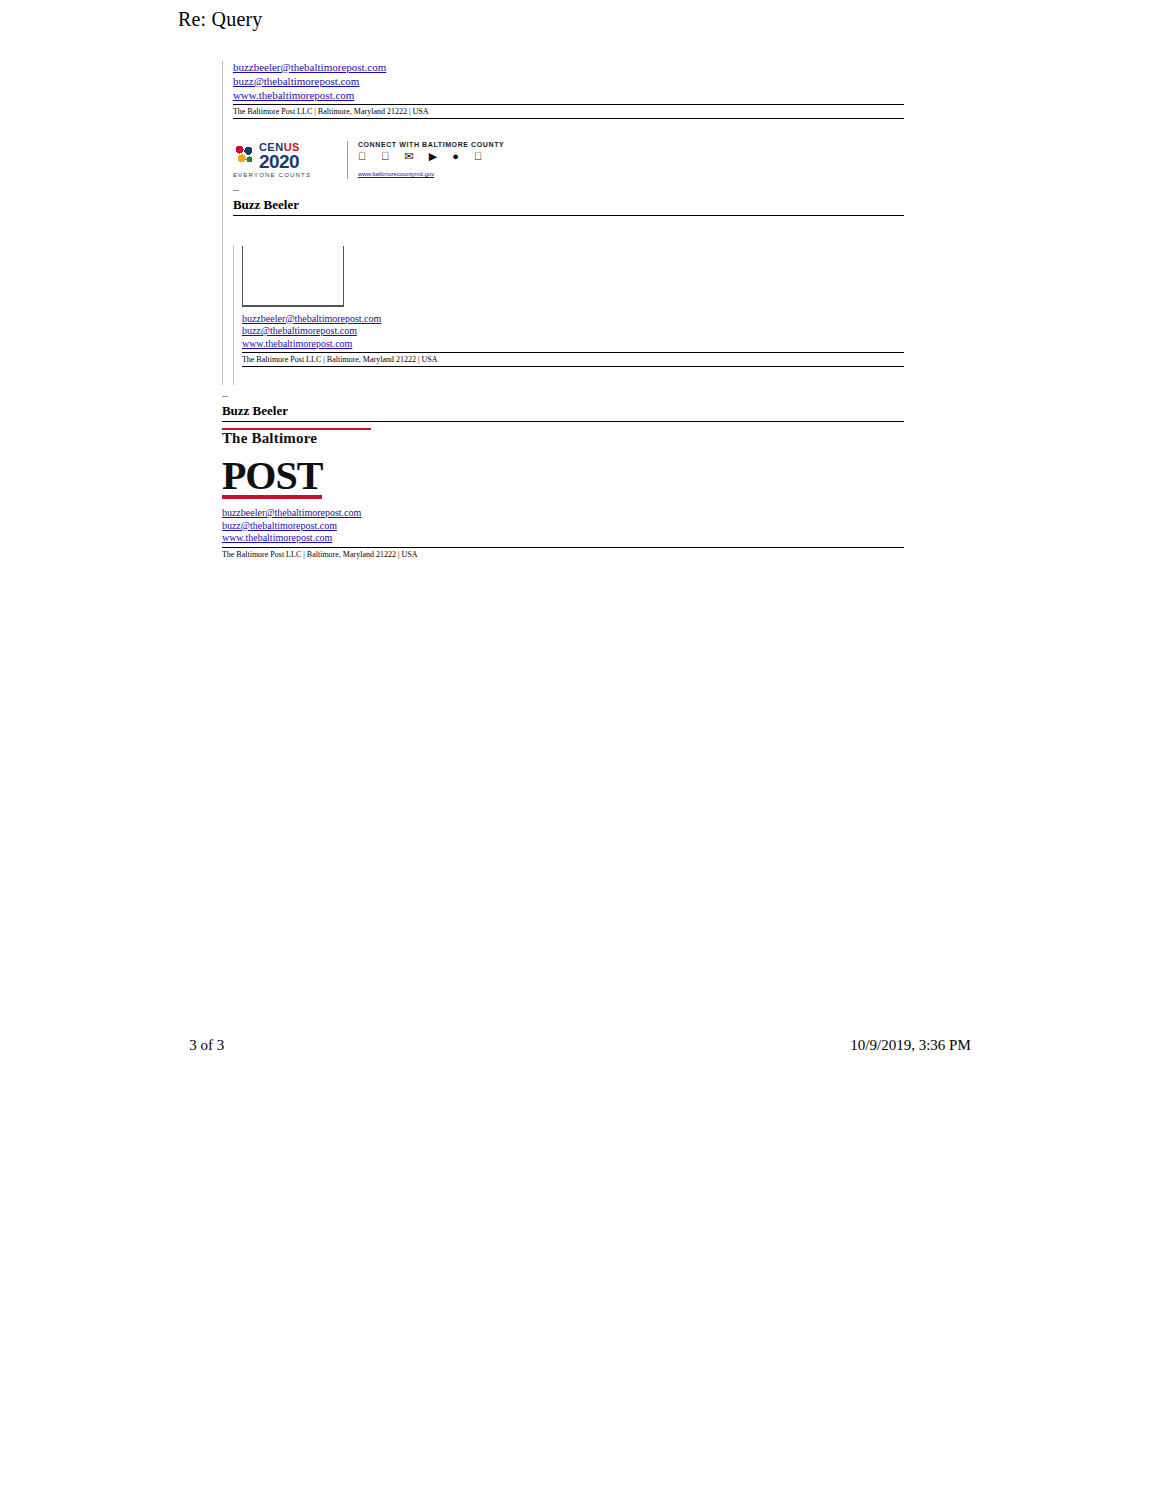Re: Query
buzzbeeler@thebaltimorepost.com buzz@thebaltimorepost.com www.thebaltimorepost.com
The Baltimore Post LLC | Baltimore, Maryland 21222 | USA
CENUS
2020
EVERYONE COUNTS
CONNECT WITH BALTIMORE COUNTY
  ✉ ▶ ● 
www.baltimorecountymd.gov
--
Buzz Beeler
buzzbeeler@thebaltimorepost.com buzz@thebaltimorepost.com www.thebaltimorepost.com
The Baltimore Post LLC | Baltimore, Maryland 21222 | USA
--
Buzz Beeler
The Baltimore
POST
buzzbeeler@thebaltimorepost.com buzz@thebaltimorepost.com www.thebaltimorepost.com
The Baltimore Post LLC | Baltimore, Maryland 21222 | USA
3 of 3 10/9/2019, 3:36 PM